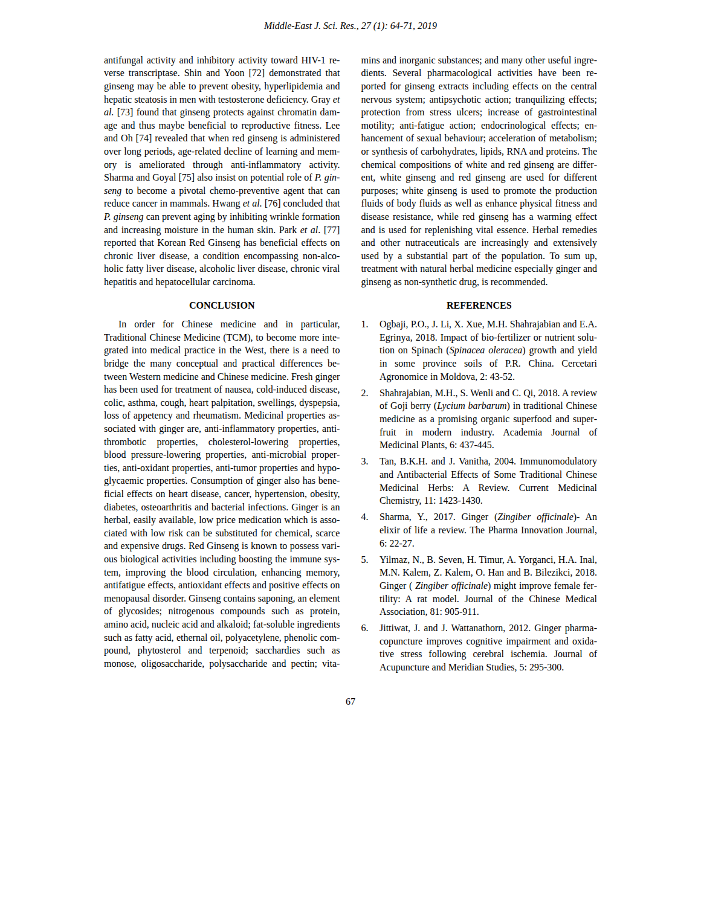Middle-East J. Sci. Res., 27 (1): 64-71, 2019
antifungal activity and inhibitory activity toward HIV-1 reverse transcriptase. Shin and Yoon [72] demonstrated that ginseng may be able to prevent obesity, hyperlipidemia and hepatic steatosis in men with testosterone deficiency. Gray et al. [73] found that ginseng protects against chromatin damage and thus maybe beneficial to reproductive fitness. Lee and Oh [74] revealed that when red ginseng is administered over long periods, age-related decline of learning and memory is ameliorated through anti-inflammatory activity. Sharma and Goyal [75] also insist on potential role of P. ginseng to become a pivotal chemo-preventive agent that can reduce cancer in mammals. Hwang et al. [76] concluded that P. ginseng can prevent aging by inhibiting wrinkle formation and increasing moisture in the human skin. Park et al. [77] reported that Korean Red Ginseng has beneficial effects on chronic liver disease, a condition encompassing non-alcoholic fatty liver disease, alcoholic liver disease, chronic viral hepatitis and hepatocellular carcinoma.
Conclusion
In order for Chinese medicine and in particular, Traditional Chinese Medicine (TCM), to become more integrated into medical practice in the West, there is a need to bridge the many conceptual and practical differences between Western medicine and Chinese medicine. Fresh ginger has been used for treatment of nausea, cold-induced disease, colic, asthma, cough, heart palpitation, swellings, dyspepsia, loss of appetency and rheumatism. Medicinal properties associated with ginger are, anti-inflammatory properties, anti-thrombotic properties, cholesterol-lowering properties, blood pressure-lowering properties, anti-microbial properties, anti-oxidant properties, anti-tumor properties and hypoglycaemic properties. Consumption of ginger also has beneficial effects on heart disease, cancer, hypertension, obesity, diabetes, osteoarthritis and bacterial infections. Ginger is an herbal, easily available, low price medication which is associated with low risk can be substituted for chemical, scarce and expensive drugs. Red Ginseng is known to possess various biological activities including boosting the immune system, improving the blood circulation, enhancing memory, antifatigue effects, antioxidant effects and positive effects on menopausal disorder. Ginseng contains saponing, an element of glycosides; nitrogenous compounds such as protein, amino acid, nucleic acid and alkaloid; fat-soluble ingredients such as fatty acid, ethernal oil, polyacetylene, phenolic compound, phytosterol and terpenoid; sacchardies such as monose, oligosaccharide, polysaccharide and pectin; vitamins and inorganic substances; and many other useful ingredients. Several pharmacological activities have been reported for ginseng extracts including effects on the central nervous system; antipsychotic action; tranquilizing effects; protection from stress ulcers; increase of gastrointestinal motility; anti-fatigue action; endocrinological effects; enhancement of sexual behaviour; acceleration of metabolism; or synthesis of carbohydrates, lipids, RNA and proteins. The chemical compositions of white and red ginseng are different, white ginseng and red ginseng are used for different purposes; white ginseng is used to promote the production fluids of body fluids as well as enhance physical fitness and disease resistance, while red ginseng has a warming effect and is used for replenishing vital essence. Herbal remedies and other nutraceuticals are increasingly and extensively used by a substantial part of the population. To sum up, treatment with natural herbal medicine especially ginger and ginseng as non-synthetic drug, is recommended.
References
Ogbaji, P.O., J. Li, X. Xue, M.H. Shahrajabian and E.A. Egrinya, 2018. Impact of bio-fertilizer or nutrient solution on Spinach (Spinacea oleracea) growth and yield in some province soils of P.R. China. Cercetari Agronomice in Moldova, 2: 43-52.
Shahrajabian, M.H., S. Wenli and C. Qi, 2018. A review of Goji berry (Lycium barbarum) in traditional Chinese medicine as a promising organic superfood and superfruit in modern industry. Academia Journal of Medicinal Plants, 6: 437-445.
Tan, B.K.H. and J. Vanitha, 2004. Immunomodulatory and Antibacterial Effects of Some Traditional Chinese Medicinal Herbs: A Review. Current Medicinal Chemistry, 11: 1423-1430.
Sharma, Y., 2017. Ginger (Zingiber officinale)- An elixir of life a review. The Pharma Innovation Journal, 6: 22-27.
Yilmaz, N., B. Seven, H. Timur, A. Yorganci, H.A. Inal, M.N. Kalem, Z. Kalem, O. Han and B. Bilezikci, 2018. Ginger ( Zingiber officinale) might improve female fertility: A rat model. Journal of the Chinese Medical Association, 81: 905-911.
Jittiwat, J. and J. Wattanathorn, 2012. Ginger pharmacopuncture improves cognitive impairment and oxidative stress following cerebral ischemia. Journal of Acupuncture and Meridian Studies, 5: 295-300.
67